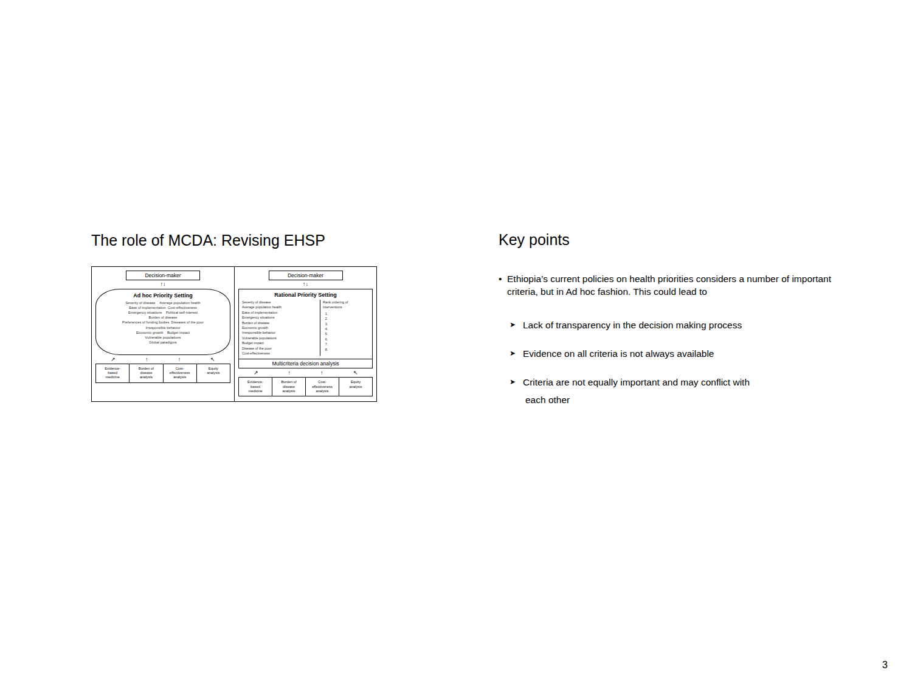The role of MCDA: Revising EHSP
Decision-maker
↑↓
Ad hoc Priority Setting
Severity of disease Average population health
Ease of implementation Cost-effectiveness
Emergency situations Political self-interest
Burden of disease
Preferences of funding bodies Diseases of the poor
Irresponsible behavior
Economic growth Budget impact
Vulnerable populations
Global paradigms
↗↑↑↖
Evidence-
based
medicine
Burden of
disease
analysis
Cost-
effectiveness
analysis
Equity
analysis
Decision-maker
↑↓
Rational Priority Setting
Severity of disease
Average population health
Ease of implementation
Emergency situations
Burden of disease
Economic growth
Irresponsible behavior
Vulnerable populations
Budget impact
Disease of the poor
Cost-effectiveness
Rank ordering of
interventions
Multicriteria decision analysis
↗↑↑↖
Evidence-
based
medicine
Burden of
disease
analysis
Cost-
effectiveness
analysis
Equity
analysis
Key points
Ethiopia’s current policies on health priorities considers a number of important criteria, but in Ad hoc fashion. This could lead to
Lack of transparency in the decision making process
Evidence on all criteria is not always available
Criteria are not equally important and may conflict with
each other
3